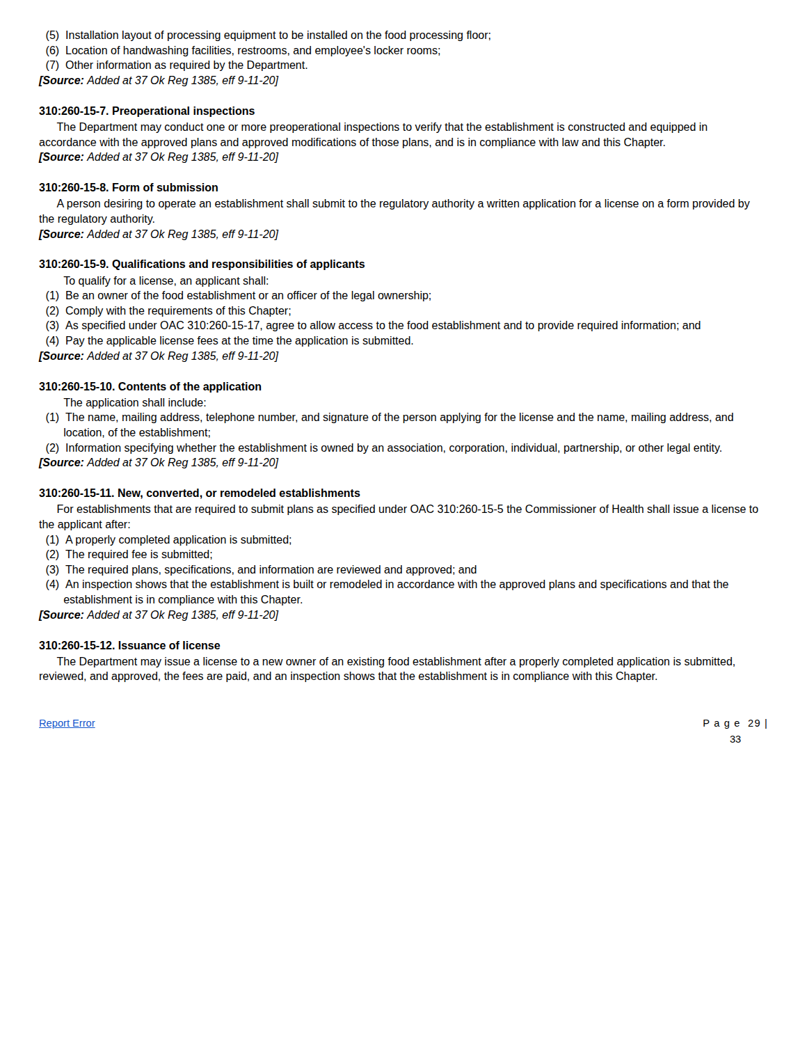(5) Installation layout of processing equipment to be installed on the food processing floor;
(6) Location of handwashing facilities, restrooms, and employee's locker rooms;
(7) Other information as required by the Department.
[Source: Added at 37 Ok Reg 1385, eff 9-11-20]
310:260-15-7. Preoperational inspections
The Department may conduct one or more preoperational inspections to verify that the establishment is constructed and equipped in accordance with the approved plans and approved modifications of those plans, and is in compliance with law and this Chapter.
[Source: Added at 37 Ok Reg 1385, eff 9-11-20]
310:260-15-8. Form of submission
A person desiring to operate an establishment shall submit to the regulatory authority a written application for a license on a form provided by the regulatory authority.
[Source: Added at 37 Ok Reg 1385, eff 9-11-20]
310:260-15-9. Qualifications and responsibilities of applicants
To qualify for a license, an applicant shall:
(1) Be an owner of the food establishment or an officer of the legal ownership;
(2) Comply with the requirements of this Chapter;
(3) As specified under OAC 310:260-15-17, agree to allow access to the food establishment and to provide required information; and
(4) Pay the applicable license fees at the time the application is submitted.
[Source: Added at 37 Ok Reg 1385, eff 9-11-20]
310:260-15-10. Contents of the application
The application shall include:
(1) The name, mailing address, telephone number, and signature of the person applying for the license and the name, mailing address, and location, of the establishment;
(2) Information specifying whether the establishment is owned by an association, corporation, individual, partnership, or other legal entity.
[Source: Added at 37 Ok Reg 1385, eff 9-11-20]
310:260-15-11. New, converted, or remodeled establishments
For establishments that are required to submit plans as specified under OAC 310:260-15-5 the Commissioner of Health shall issue a license to the applicant after:
(1) A properly completed application is submitted;
(2) The required fee is submitted;
(3) The required plans, specifications, and information are reviewed and approved; and
(4) An inspection shows that the establishment is built or remodeled in accordance with the approved plans and specifications and that the establishment is in compliance with this Chapter.
[Source: Added at 37 Ok Reg 1385, eff 9-11-20]
310:260-15-12. Issuance of license
The Department may issue a license to a new owner of an existing food establishment after a properly completed application is submitted, reviewed, and approved, the fees are paid, and an inspection shows that the establishment is in compliance with this Chapter.
Report Error
P a g e 29 |33